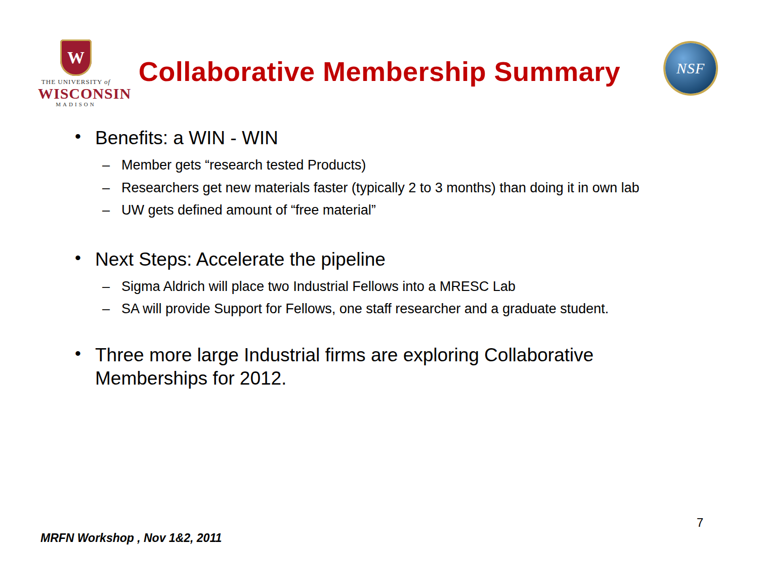THE UNIVERSITY of
WISCONSIN
MADISON
Collaborative Membership Summary
Benefits: a WIN - WIN
Member gets “research tested Products)
Researchers get new materials faster (typically 2 to 3 months) than doing it in own lab
UW gets defined amount of “free material”
Next Steps: Accelerate the pipeline
Sigma Aldrich will place two Industrial Fellows into a MRESC Lab
SA will provide Support for Fellows, one staff researcher and a graduate student.
Three more large Industrial firms are exploring Collaborative Memberships for 2012.
MRFN Workshop , Nov 1&2, 2011
7